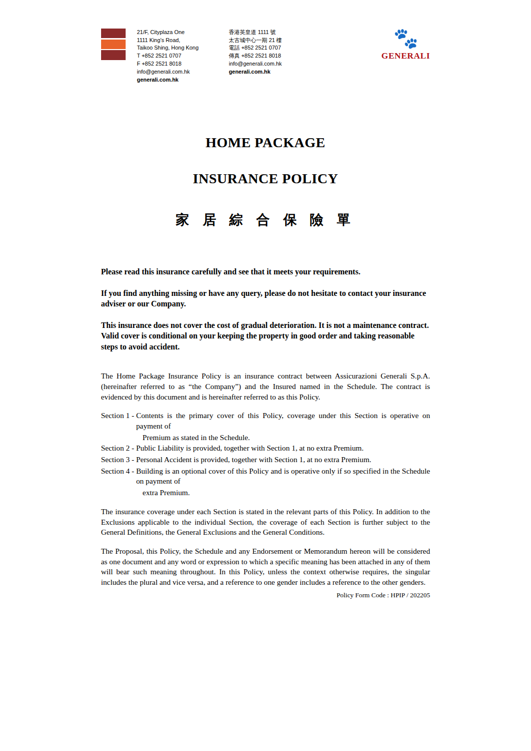21/F, Cityplaza One
1111 King’s Road,
Taikoo Shing, Hong Kong
T +852 2521 0707
F +852 2521 8018
info@generali.com.hk
generali.com.hk
香港英皇道 1111 號
太古城中心一期 21 樓
電話 +852 2521 0707
傳真 +852 2521 8018
info@generali.com.hk
generali.com.hk
🐾
GENERALI
HOME PACKAGE
INSURANCE POLICY
家 居 綜 合 保 險 單
Please read this insurance carefully and see that it meets your requirements.
If you find anything missing or have any query, please do not hesitate to contact your insurance adviser or our Company.
This insurance does not cover the cost of gradual deterioration. It is not a maintenance contract. Valid cover is conditional on your keeping the property in good order and taking reasonable steps to avoid accident.
The Home Package Insurance Policy is an insurance contract between Assicurazioni Generali S.p.A. (hereinafter referred to as “the Company”) and the Insured named in the Schedule. The contract is evidenced by this document and is hereinafter referred to as this Policy.
Section 1 - Contents is the primary cover of this Policy, coverage under this Section is operative on payment of
Premium as stated in the Schedule.
Section 2 - Public Liability is provided, together with Section 1, at no extra Premium.
Section 3 - Personal Accident is provided, together with Section 1, at no extra Premium.
Section 4 - Building is an optional cover of this Policy and is operative only if so specified in the Schedule on payment of
extra Premium.
The insurance coverage under each Section is stated in the relevant parts of this Policy. In addition to the Exclusions applicable to the individual Section, the coverage of each Section is further subject to the General Definitions, the General Exclusions and the General Conditions.
The Proposal, this Policy, the Schedule and any Endorsement or Memorandum hereon will be considered as one document and any word or expression to which a specific meaning has been attached in any of them will bear such meaning throughout. In this Policy, unless the context otherwise requires, the singular includes the plural and vice versa, and a reference to one gender includes a reference to the other genders.
Policy Form Code : HPIP / 202205